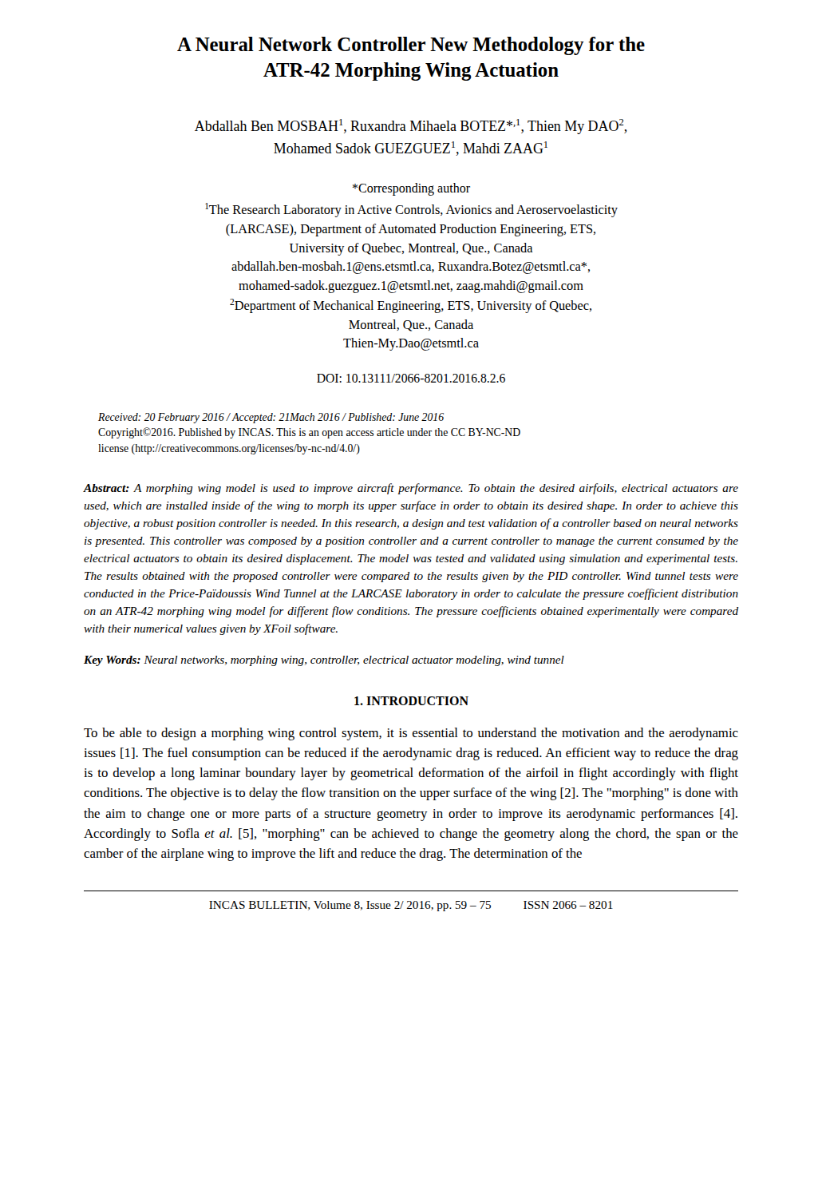A Neural Network Controller New Methodology for the
ATR-42 Morphing Wing Actuation
Abdallah Ben MOSBAH1, Ruxandra Mihaela BOTEZ*,1, Thien My DAO2,
Mohamed Sadok GUEZGUEZ1, Mahdi ZAAG1
*Corresponding author
1The Research Laboratory in Active Controls, Avionics and Aeroservoelasticity
(LARCASE), Department of Automated Production Engineering, ETS,
University of Quebec, Montreal, Que., Canada
abdallah.ben-mosbah.1@ens.etsmtl.ca, Ruxandra.Botez@etsmtl.ca*,
mohamed-sadok.guezguez.1@etsmtl.net, zaag.mahdi@gmail.com
2Department of Mechanical Engineering, ETS, University of Quebec,
Montreal, Que., Canada
Thien-My.Dao@etsmtl.ca
DOI: 10.13111/2066-8201.2016.8.2.6
Received: 20 February 2016 / Accepted: 21Mach 2016 / Published: June 2016
Copyright©2016. Published by INCAS. This is an open access article under the CC BY-NC-ND
license (http://creativecommons.org/licenses/by-nc-nd/4.0/)
Abstract: A morphing wing model is used to improve aircraft performance. To obtain the desired airfoils, electrical actuators are used, which are installed inside of the wing to morph its upper surface in order to obtain its desired shape. In order to achieve this objective, a robust position controller is needed. In this research, a design and test validation of a controller based on neural networks is presented. This controller was composed by a position controller and a current controller to manage the current consumed by the electrical actuators to obtain its desired displacement. The model was tested and validated using simulation and experimental tests. The results obtained with the proposed controller were compared to the results given by the PID controller. Wind tunnel tests were conducted in the Price-Païdoussis Wind Tunnel at the LARCASE laboratory in order to calculate the pressure coefficient distribution on an ATR-42 morphing wing model for different flow conditions. The pressure coefficients obtained experimentally were compared with their numerical values given by XFoil software.
Key Words: Neural networks, morphing wing, controller, electrical actuator modeling, wind tunnel
1. INTRODUCTION
To be able to design a morphing wing control system, it is essential to understand the motivation and the aerodynamic issues [1]. The fuel consumption can be reduced if the aerodynamic drag is reduced. An efficient way to reduce the drag is to develop a long laminar boundary layer by geometrical deformation of the airfoil in flight accordingly with flight conditions. The objective is to delay the flow transition on the upper surface of the wing [2]. The "morphing" is done with the aim to change one or more parts of a structure geometry in order to improve its aerodynamic performances [4]. Accordingly to Sofla et al. [5], "morphing" can be achieved to change the geometry along the chord, the span or the camber of the airplane wing to improve the lift and reduce the drag. The determination of the
INCAS BULLETIN, Volume 8, Issue 2/ 2016, pp. 59 – 75 ISSN 2066 – 8201